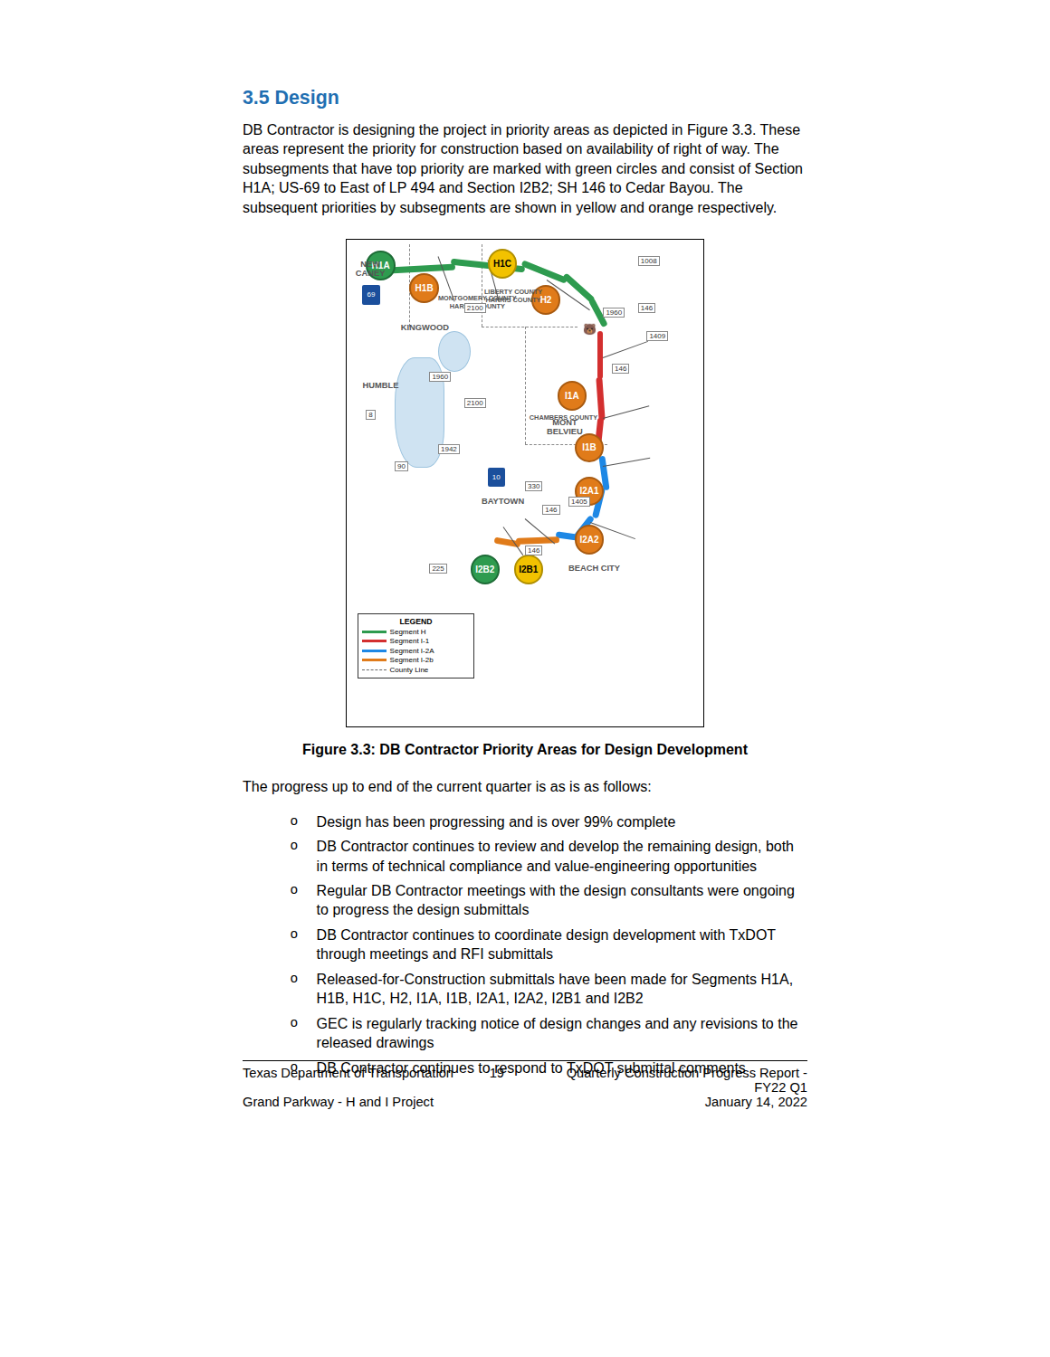3.5 Design
DB Contractor is designing the project in priority areas as depicted in Figure 3.3. These areas represent the priority for construction based on availability of right of way. The subsegments that have top priority are marked with green circles and consist of Section H1A; US-69 to East of LP 494 and Section I2B2; SH 146 to Cedar Bayou. The subsequent priorities by subsegments are shown in yellow and orange respectively.
H1A
H1B
H1C
H2
I1A
I1B
I2A1
I2A2
I2B1
I2B2
NEW
CANEY
KINGWOOD
HUMBLE
MONT
BELVIEU
BAYTOWN
BEACH CITY
MONTGOMERY COUNTY
HARRIS COUNTY
LIBERTY COUNTY
HARRIS COUNTY
CHAMBERS COUNTY
1008
2100
1960
146
1409
1960
2100
8
146
1942
90
330
1405
146
146
225
69
10
🐻
LEGEND
Segment H
Segment I-1
Segment I-2A
Segment I-2b
County Line
Figure 3.3: DB Contractor Priority Areas for Design Development
The progress up to end of the current quarter is as is as follows:
Design has been progressing and is over 99% complete
DB Contractor continues to review and develop the remaining design, both in terms of technical compliance and value-engineering opportunities
Regular DB Contractor meetings with the design consultants were ongoing to progress the design submittals
DB Contractor continues to coordinate design development with TxDOT through meetings and RFI submittals
Released-for-Construction submittals have been made for Segments H1A, H1B, H1C, H2, I1A, I1B, I2A1, I2A2, I2B1 and I2B2
GEC is regularly tracking notice of design changes and any revisions to the released drawings
DB Contractor continues to respond to TxDOT submittal comments
Texas Department of Transportation
19
Quarterly Construction Progress Report - FY22 Q1
Grand Parkway - H and I Project
January 14, 2022